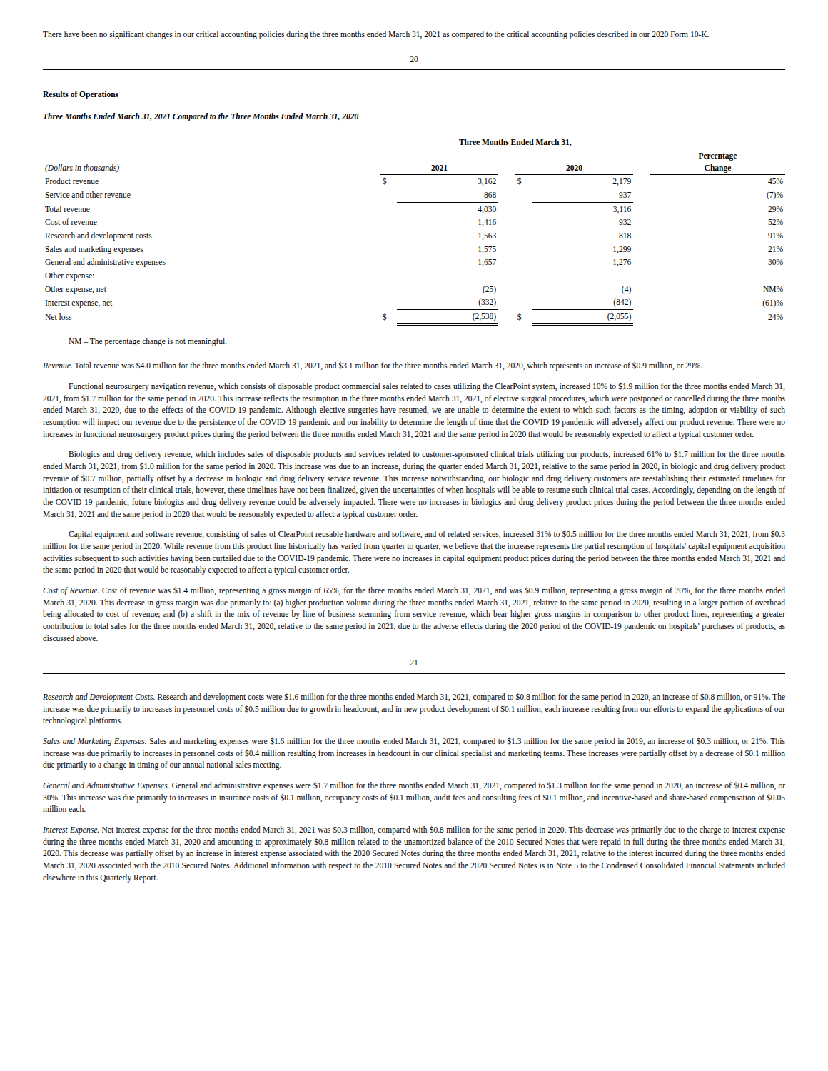There have been no significant changes in our critical accounting policies during the three months ended March 31, 2021 as compared to the critical accounting policies described in our 2020 Form 10-K.
20
Results of Operations
Three Months Ended March 31, 2021 Compared to the Three Months Ended March 31, 2020
| | Three Months Ended March 31, | |
| (Dollars in thousands) | 2021 | | 2020 | | Percentage Change |
| Product revenue | $ | 3,162 | | $ | 2,179 | | 45% |
| Service and other revenue | | 868 | | | 937 | | (7)% |
| Total revenue | | 4,030 | | | 3,116 | | 29% |
| Cost of revenue | | 1,416 | | | 932 | | 52% |
| Research and development costs | | 1,563 | | | 818 | | 91% |
| Sales and marketing expenses | | 1,575 | | | 1,299 | | 21% |
| General and administrative expenses | | 1,657 | | | 1,276 | | 30% |
| Other expense: | | | | | | | |
| Other expense, net | | (25) | | | (4) | | NM% |
| Interest expense, net | | (332) | | | (842) | | (61)% |
| Net loss | $ | (2,538) | | $ | (2,055) | | 24% |
NM – The percentage change is not meaningful.
Revenue. Total revenue was $4.0 million for the three months ended March 31, 2021, and $3.1 million for the three months ended March 31, 2020, which represents an increase of $0.9 million, or 29%.
Functional neurosurgery navigation revenue, which consists of disposable product commercial sales related to cases utilizing the ClearPoint system, increased 10% to $1.9 million for the three months ended March 31, 2021, from $1.7 million for the same period in 2020. This increase reflects the resumption in the three months ended March 31, 2021, of elective surgical procedures, which were postponed or cancelled during the three months ended March 31, 2020, due to the effects of the COVID-19 pandemic. Although elective surgeries have resumed, we are unable to determine the extent to which such factors as the timing, adoption or viability of such resumption will impact our revenue due to the persistence of the COVID-19 pandemic and our inability to determine the length of time that the COVID-19 pandemic will adversely affect our product revenue. There were no increases in functional neurosurgery product prices during the period between the three months ended March 31, 2021 and the same period in 2020 that would be reasonably expected to affect a typical customer order.
Biologics and drug delivery revenue, which includes sales of disposable products and services related to customer-sponsored clinical trials utilizing our products, increased 61% to $1.7 million for the three months ended March 31, 2021, from $1.0 million for the same period in 2020. This increase was due to an increase, during the quarter ended March 31, 2021, relative to the same period in 2020, in biologic and drug delivery product revenue of $0.7 million, partially offset by a decrease in biologic and drug delivery service revenue. This increase notwithstanding, our biologic and drug delivery customers are reestablishing their estimated timelines for initiation or resumption of their clinical trials, however, these timelines have not been finalized, given the uncertainties of when hospitals will be able to resume such clinical trial cases. Accordingly, depending on the length of the COVID-19 pandemic, future biologics and drug delivery revenue could be adversely impacted. There were no increases in biologics and drug delivery product prices during the period between the three months ended March 31, 2021 and the same period in 2020 that would be reasonably expected to affect a typical customer order.
Capital equipment and software revenue, consisting of sales of ClearPoint reusable hardware and software, and of related services, increased 31% to $0.5 million for the three months ended March 31, 2021, from $0.3 million for the same period in 2020. While revenue from this product line historically has varied from quarter to quarter, we believe that the increase represents the partial resumption of hospitals' capital equipment acquisition activities subsequent to such activities having been curtailed due to the COVID-19 pandemic. There were no increases in capital equipment product prices during the period between the three months ended March 31, 2021 and the same period in 2020 that would be reasonably expected to affect a typical customer order.
Cost of Revenue. Cost of revenue was $1.4 million, representing a gross margin of 65%, for the three months ended March 31, 2021, and was $0.9 million, representing a gross margin of 70%, for the three months ended March 31, 2020. This decrease in gross margin was due primarily to: (a) higher production volume during the three months ended March 31, 2021, relative to the same period in 2020, resulting in a larger portion of overhead being allocated to cost of revenue; and (b) a shift in the mix of revenue by line of business stemming from service revenue, which bear higher gross margins in comparison to other product lines, representing a greater contribution to total sales for the three months ended March 31, 2020, relative to the same period in 2021, due to the adverse effects during the 2020 period of the COVID-19 pandemic on hospitals' purchases of products, as discussed above.
21
Research and Development Costs. Research and development costs were $1.6 million for the three months ended March 31, 2021, compared to $0.8 million for the same period in 2020, an increase of $0.8 million, or 91%. The increase was due primarily to increases in personnel costs of $0.5 million due to growth in headcount, and in new product development of $0.1 million, each increase resulting from our efforts to expand the applications of our technological platforms.
Sales and Marketing Expenses. Sales and marketing expenses were $1.6 million for the three months ended March 31, 2021, compared to $1.3 million for the same period in 2019, an increase of $0.3 million, or 21%. This increase was due primarily to increases in personnel costs of $0.4 million resulting from increases in headcount in our clinical specialist and marketing teams. These increases were partially offset by a decrease of $0.1 million due primarily to a change in timing of our annual national sales meeting.
General and Administrative Expenses. General and administrative expenses were $1.7 million for the three months ended March 31, 2021, compared to $1.3 million for the same period in 2020, an increase of $0.4 million, or 30%. This increase was due primarily to increases in insurance costs of $0.1 million, occupancy costs of $0.1 million, audit fees and consulting fees of $0.1 million, and incentive-based and share-based compensation of $0.05 million each.
Interest Expense. Net interest expense for the three months ended March 31, 2021 was $0.3 million, compared with $0.8 million for the same period in 2020. This decrease was primarily due to the charge to interest expense during the three months ended March 31, 2020 and amounting to approximately $0.8 million related to the unamortized balance of the 2010 Secured Notes that were repaid in full during the three months ended March 31, 2020. This decrease was partially offset by an increase in interest expense associated with the 2020 Secured Notes during the three months ended March 31, 2021, relative to the interest incurred during the three months ended March 31, 2020 associated with the 2010 Secured Notes. Additional information with respect to the 2010 Secured Notes and the 2020 Secured Notes is in Note 5 to the Condensed Consolidated Financial Statements included elsewhere in this Quarterly Report.